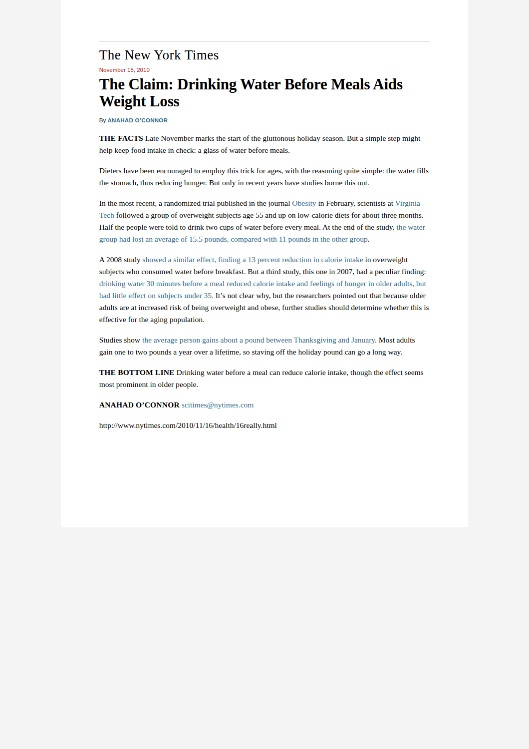The New York Times
November 15, 2010
The Claim: Drinking Water Before Meals Aids Weight Loss
By ANAHAD O’CONNOR
THE FACTS Late November marks the start of the gluttonous holiday season. But a simple step might help keep food intake in check: a glass of water before meals.
Dieters have been encouraged to employ this trick for ages, with the reasoning quite simple: the water fills the stomach, thus reducing hunger. But only in recent years have studies borne this out.
In the most recent, a randomized trial published in the journal Obesity in February, scientists at Virginia Tech followed a group of overweight subjects age 55 and up on low-calorie diets for about three months. Half the people were told to drink two cups of water before every meal. At the end of the study, the water group had lost an average of 15.5 pounds, compared with 11 pounds in the other group.
A 2008 study showed a similar effect, finding a 13 percent reduction in calorie intake in overweight subjects who consumed water before breakfast. But a third study, this one in 2007, had a peculiar finding: drinking water 30 minutes before a meal reduced calorie intake and feelings of hunger in older adults, but had little effect on subjects under 35. It’s not clear why, but the researchers pointed out that because older adults are at increased risk of being overweight and obese, further studies should determine whether this is effective for the aging population.
Studies show the average person gains about a pound between Thanksgiving and January. Most adults gain one to two pounds a year over a lifetime, so staving off the holiday pound can go a long way.
THE BOTTOM LINE Drinking water before a meal can reduce calorie intake, though the effect seems most prominent in older people.
ANAHAD O’CONNOR scitimes@nytimes.com
http://www.nytimes.com/2010/11/16/health/16really.html